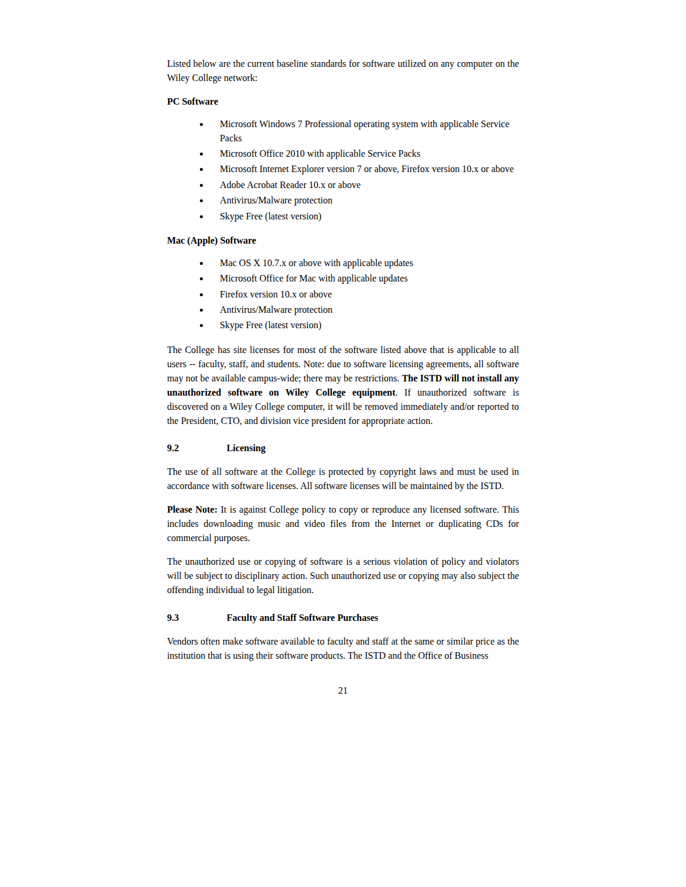Listed below are the current baseline standards for software utilized on any computer on the Wiley College network:
PC Software
Microsoft Windows 7 Professional operating system with applicable Service Packs
Microsoft Office 2010 with applicable Service Packs
Microsoft Internet Explorer version 7 or above, Firefox version 10.x or above
Adobe Acrobat Reader 10.x or above
Antivirus/Malware protection
Skype Free (latest version)
Mac (Apple) Software
Mac OS X 10.7.x or above with applicable updates
Microsoft Office for Mac with applicable updates
Firefox version 10.x or above
Antivirus/Malware protection
Skype Free (latest version)
The College has site licenses for most of the software listed above that is applicable to all users -- faculty, staff, and students. Note: due to software licensing agreements, all software may not be available campus-wide; there may be restrictions. The ISTD will not install any unauthorized software on Wiley College equipment. If unauthorized software is discovered on a Wiley College computer, it will be removed immediately and/or reported to the President, CTO, and division vice president for appropriate action.
9.2 Licensing
The use of all software at the College is protected by copyright laws and must be used in accordance with software licenses. All software licenses will be maintained by the ISTD.
Please Note: It is against College policy to copy or reproduce any licensed software. This includes downloading music and video files from the Internet or duplicating CDs for commercial purposes.
The unauthorized use or copying of software is a serious violation of policy and violators will be subject to disciplinary action. Such unauthorized use or copying may also subject the offending individual to legal litigation.
9.3 Faculty and Staff Software Purchases
Vendors often make software available to faculty and staff at the same or similar price as the institution that is using their software products. The ISTD and the Office of Business
21